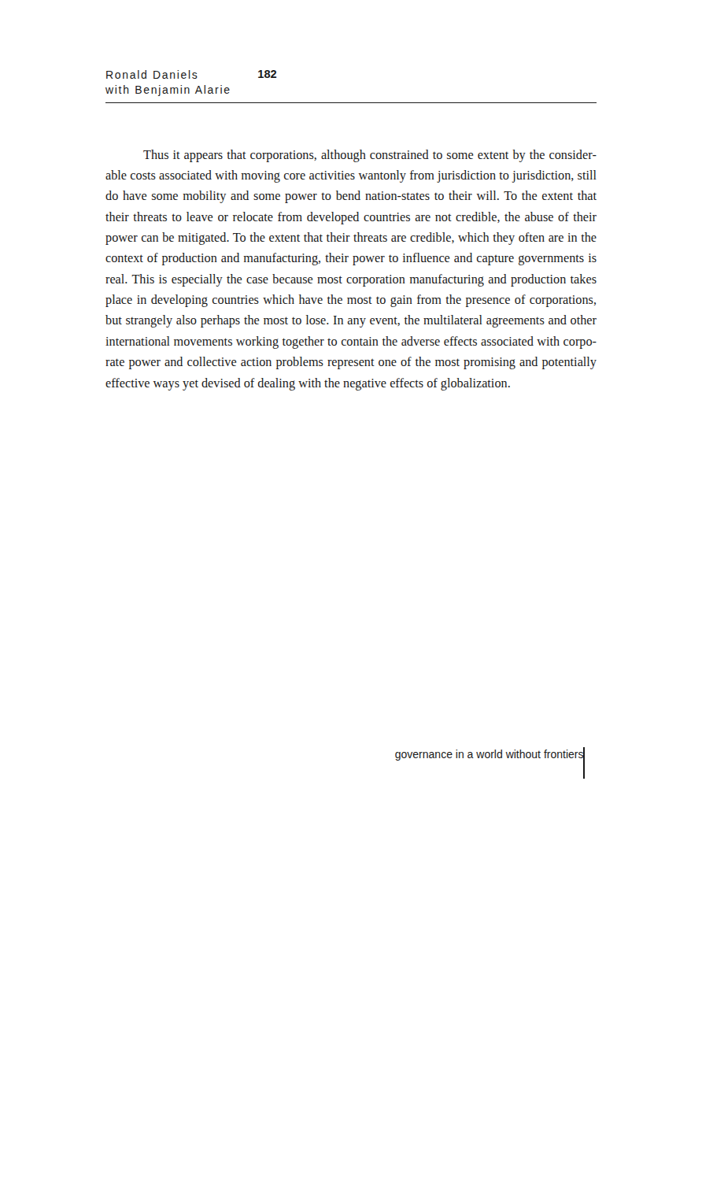Ronald Daniels
with Benjamin Alarie
182
Thus it appears that corporations, although constrained to some extent by the considerable costs associated with moving core activities wantonly from jurisdiction to jurisdiction, still do have some mobility and some power to bend nation-states to their will. To the extent that their threats to leave or relocate from developed countries are not credible, the abuse of their power can be mitigated. To the extent that their threats are credible, which they often are in the context of production and manufacturing, their power to influence and capture governments is real. This is especially the case because most corporation manufacturing and production takes place in developing countries which have the most to gain from the presence of corporations, but strangely also perhaps the most to lose. In any event, the multilateral agreements and other international movements working together to contain the adverse effects associated with corporate power and collective action problems represent one of the most promising and potentially effective ways yet devised of dealing with the negative effects of globalization.
governance in a world without frontiers